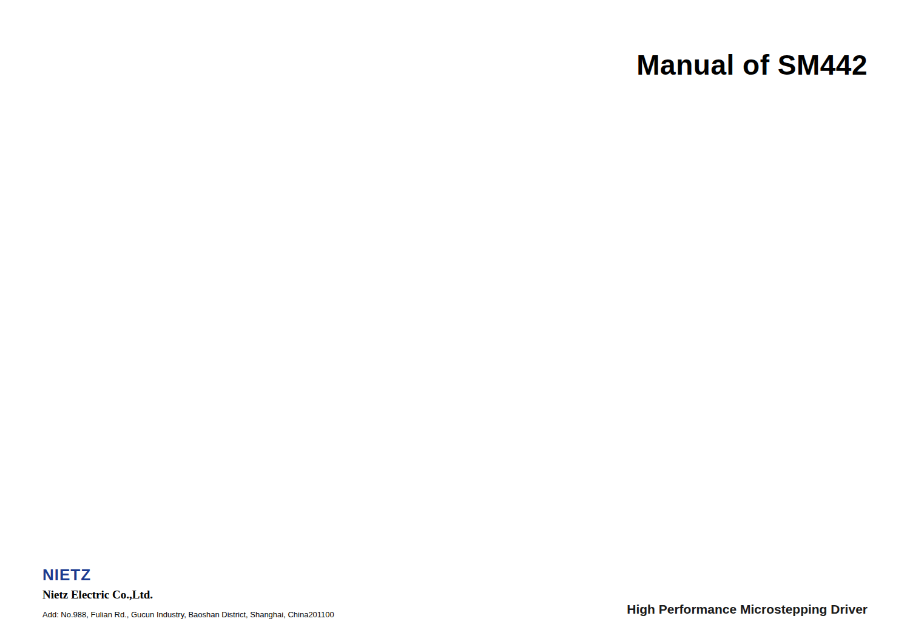Manual of SM442
NIETZ
Nietz Electric Co.,Ltd.
Add: No.988, Fulian Rd., Gucun Industry, Baoshan District, Shanghai, China201100
High Performance Microstepping Driver